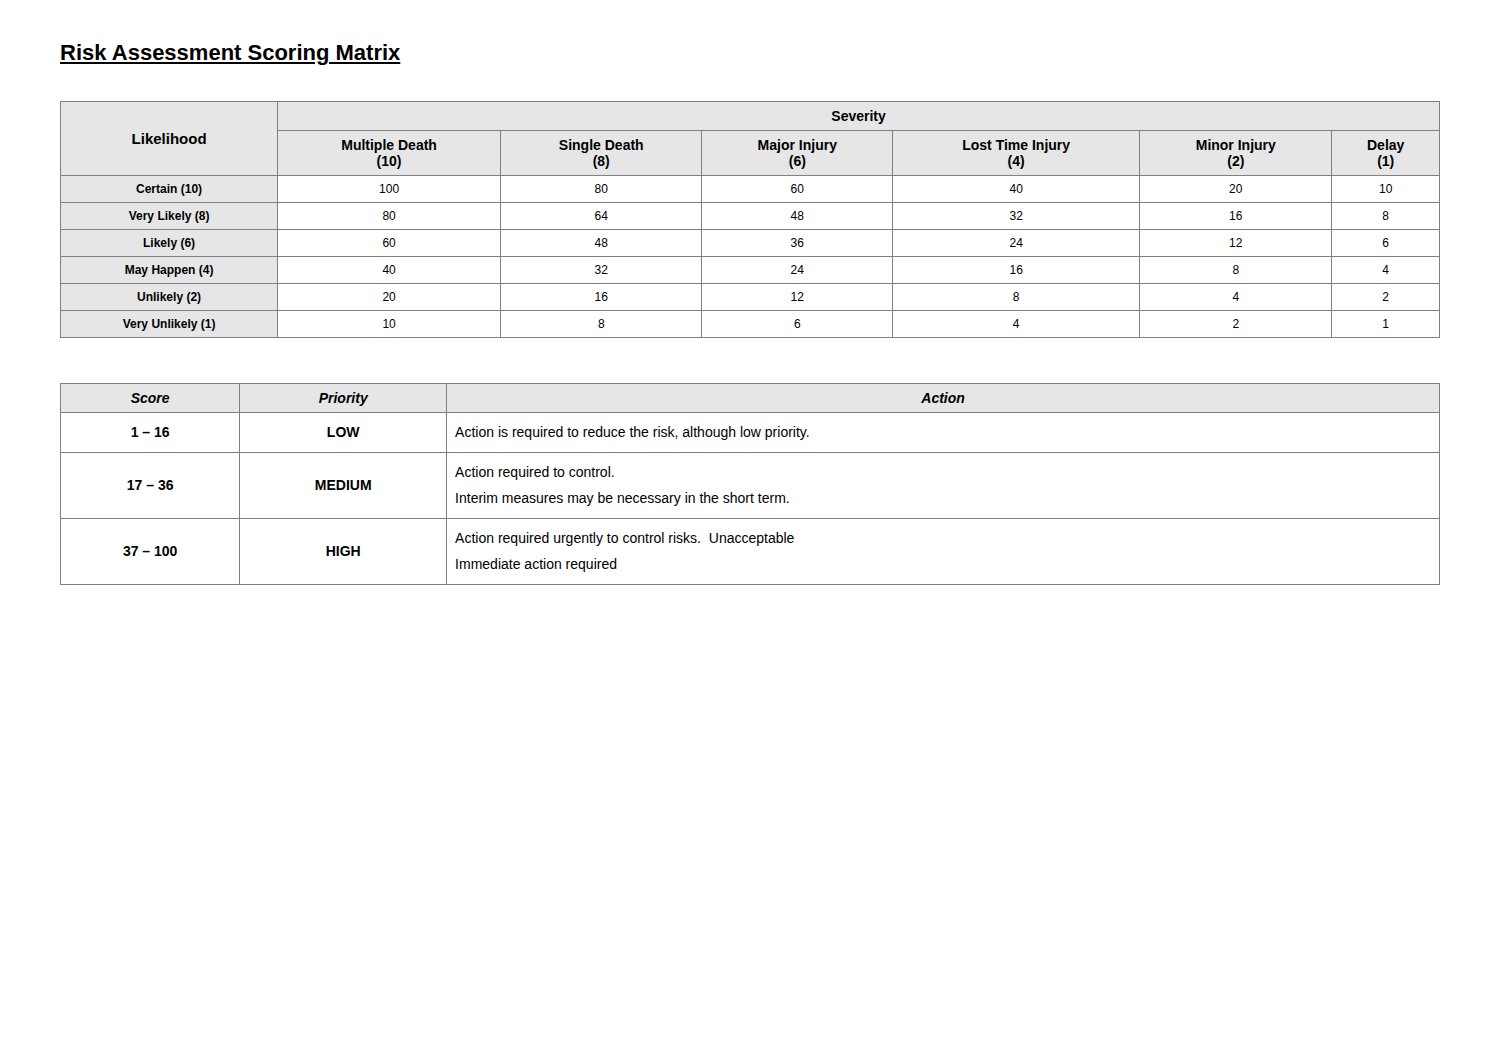Risk Assessment Scoring Matrix
| Likelihood | Severity |
| --- | --- |
| Multiple Death (10) | Single Death (8) | Major Injury (6) | Lost Time Injury (4) | Minor Injury (2) | Delay (1) |
| Certain (10) | 100 | 80 | 60 | 40 | 20 | 10 |
| Very Likely (8) | 80 | 64 | 48 | 32 | 16 | 8 |
| Likely (6) | 60 | 48 | 36 | 24 | 12 | 6 |
| May Happen (4) | 40 | 32 | 24 | 16 | 8 | 4 |
| Unlikely (2) | 20 | 16 | 12 | 8 | 4 | 2 |
| Very Unlikely (1) | 10 | 8 | 6 | 4 | 2 | 1 |
| Score | Priority | Action |
| --- | --- | --- |
| 1 – 16 | LOW | Action is required to reduce the risk, although low priority. |
| 17 – 36 | MEDIUM | Action required to control. Interim measures may be necessary in the short term. |
| 37 – 100 | HIGH | Action required urgently to control risks. Unacceptable Immediate action required |